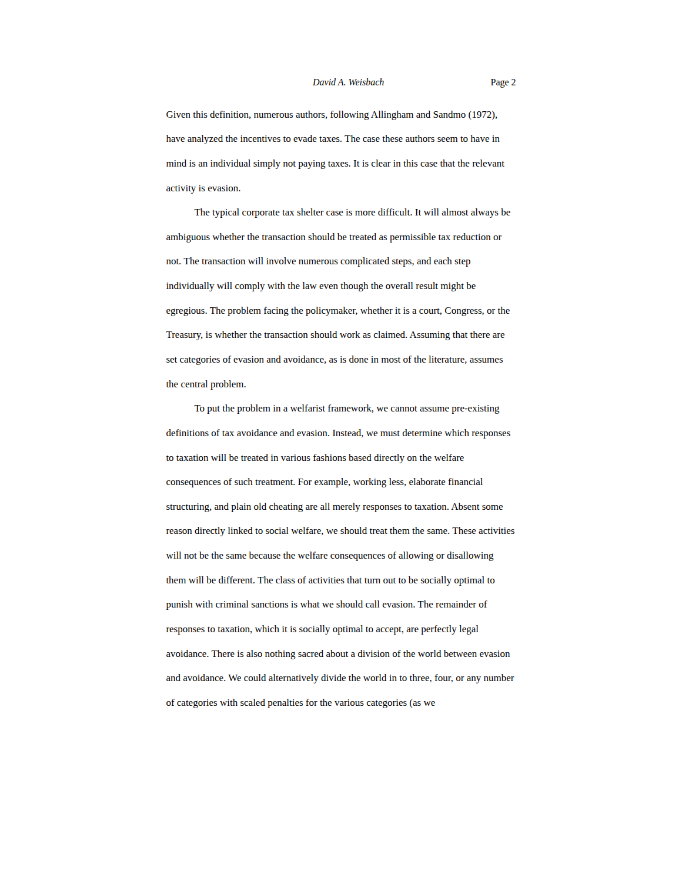David A. Weisbach Page 2
Given this definition, numerous authors, following Allingham and Sandmo (1972), have analyzed the incentives to evade taxes. The case these authors seem to have in mind is an individual simply not paying taxes. It is clear in this case that the relevant activity is evasion.
The typical corporate tax shelter case is more difficult. It will almost always be ambiguous whether the transaction should be treated as permissible tax reduction or not. The transaction will involve numerous complicated steps, and each step individually will comply with the law even though the overall result might be egregious. The problem facing the policymaker, whether it is a court, Congress, or the Treasury, is whether the transaction should work as claimed. Assuming that there are set categories of evasion and avoidance, as is done in most of the literature, assumes the central problem.
To put the problem in a welfarist framework, we cannot assume pre-existing definitions of tax avoidance and evasion. Instead, we must determine which responses to taxation will be treated in various fashions based directly on the welfare consequences of such treatment. For example, working less, elaborate financial structuring, and plain old cheating are all merely responses to taxation. Absent some reason directly linked to social welfare, we should treat them the same. These activities will not be the same because the welfare consequences of allowing or disallowing them will be different. The class of activities that turn out to be socially optimal to punish with criminal sanctions is what we should call evasion. The remainder of responses to taxation, which it is socially optimal to accept, are perfectly legal avoidance. There is also nothing sacred about a division of the world between evasion and avoidance. We could alternatively divide the world in to three, four, or any number of categories with scaled penalties for the various categories (as we